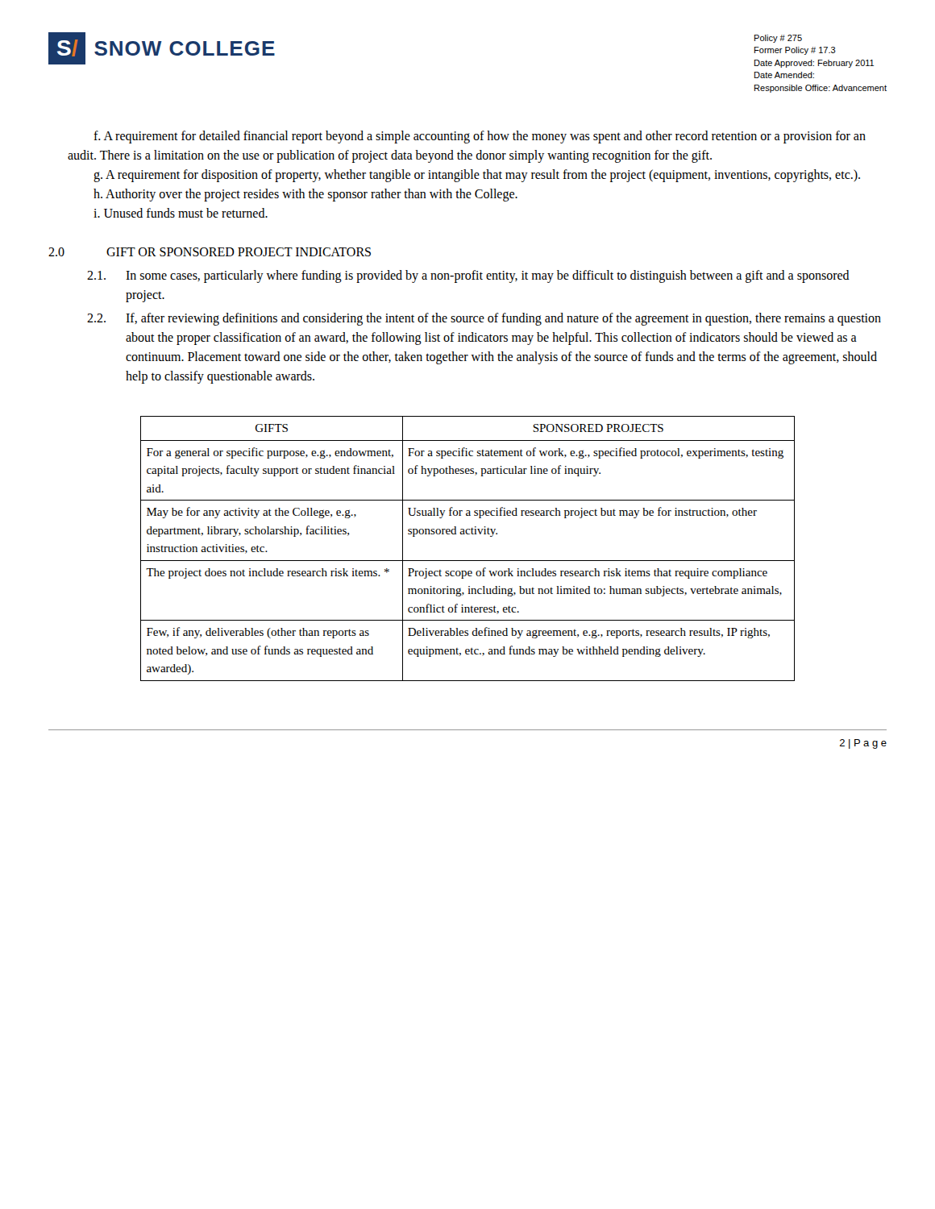S/
SNOW COLLEGE
Policy # 275
Former Policy # 17.3
Date Approved: February 2011
Date Amended:
Responsible Office: Advancement
f. A requirement for detailed financial report beyond a simple accounting of how the money was spent and other record retention or a provision for an audit. There is a limitation on the use or publication of project data beyond the donor simply wanting recognition for the gift.
g. A requirement for disposition of property, whether tangible or intangible that may result from the project (equipment, inventions, copyrights, etc.).
h. Authority over the project resides with the sponsor rather than with the College.
i. Unused funds must be returned.
2.0
GIFT OR SPONSORED PROJECT INDICATORS
2.1.
In some cases, particularly where funding is provided by a non-profit entity, it may be difficult to distinguish between a gift and a sponsored project.
2.2.
If, after reviewing definitions and considering the intent of the source of funding and nature of the agreement in question, there remains a question about the proper classification of an award, the following list of indicators may be helpful. This collection of indicators should be viewed as a continuum. Placement toward one side or the other, taken together with the analysis of the source of funds and the terms of the agreement, should help to classify questionable awards.
| GIFTS | SPONSORED PROJECTS |
| --- | --- |
| For a general or specific purpose, e.g., endowment, capital projects, faculty support or student financial aid. | For a specific statement of work, e.g., specified protocol, experiments, testing of hypotheses, particular line of inquiry. |
| May be for any activity at the College, e.g., department, library, scholarship, facilities, instruction activities, etc. | Usually for a specified research project but may be for instruction, other sponsored activity. |
| The project does not include research risk items. * | Project scope of work includes research risk items that require compliance monitoring, including, but not limited to: human subjects, vertebrate animals, conflict of interest, etc. |
| Few, if any, deliverables (other than reports as noted below, and use of funds as requested and awarded). | Deliverables defined by agreement, e.g., reports, research results, IP rights, equipment, etc., and funds may be withheld pending delivery. |
2 | P a g e